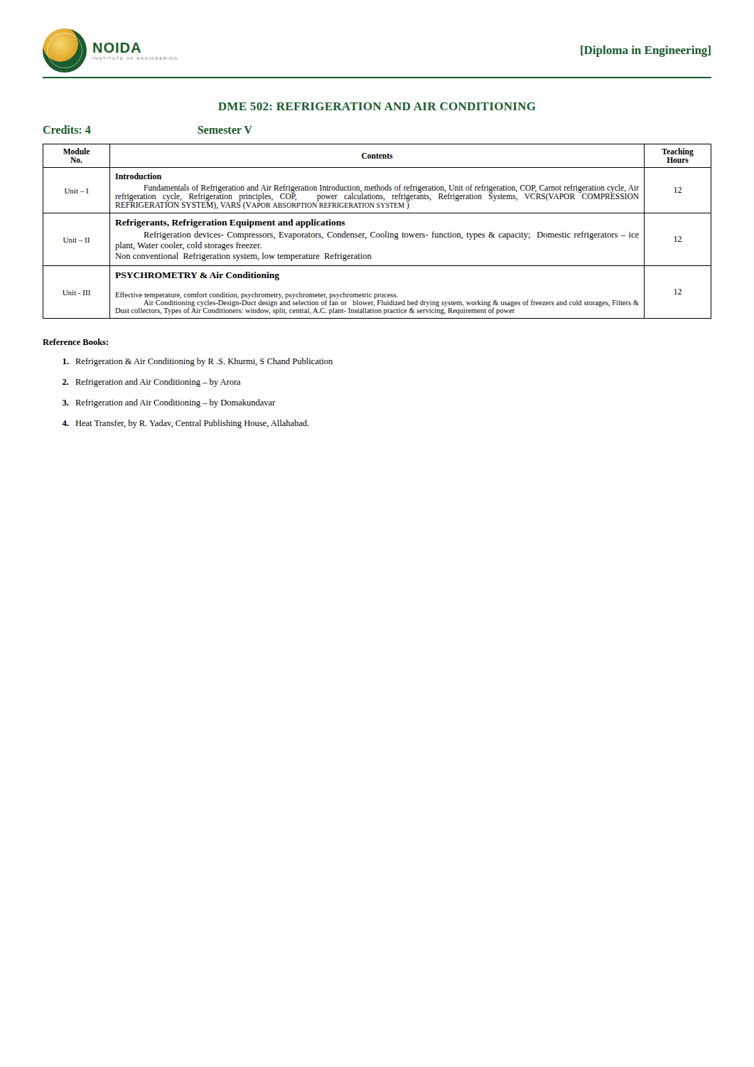NOIDA INSTITUTE OF ENGINEERING
[Diploma in Engineering]
DME 502: REFRIGERATION AND AIR CONDITIONING
Credits: 4 Semester V
| Module No. | Contents | Teaching Hours |
| --- | --- | --- |
| Unit – I | Introduction Fundamentals of Refrigeration and Air Refrigeration Introduction, methods of refrigeration, Unit of refrigeration, COP, Carnot refrigeration cycle, Air refrigeration cycle, Refrigeration principles, COP, power calculations, refrigerants, Refrigeration Systems, VCRS(VAPOR COMPRESSION REFRIGERATION SYSTEM), VARS (V APOR ABSORPTION REFRIGERATION SYSTEM ) | 12 |
| Unit – II | Refrigerants, Refrigeration Equipment and applications Refrigeration devices- Compressors, Evaporators, Condenser, Cooling towers- function, types & capacity; Domestic refrigerators – ice plant, Water cooler, cold storages freezer. Non conventional Refrigeration system, low temperature Refrigeration | 12 |
| Unit - III | PSYCHROMETRY & Air Conditioning Effective temperature, comfort condition, psychrometry, psychrometer, psychrometric process. Air Conditioning cycles-Design-Duct design and selection of fan or blower, Fluidized bed drying system, working & usages of freezers and cold storages, Filters & Dust collectors, Types of Air Conditioners: window, split, central, A.C. plant- Installation practice & servicing, Requirement of power | 12 |
Reference Books:
Refrigeration & Air Conditioning by R .S. Khurmi, S Chand Publication
Refrigeration and Air Conditioning – by Arora
Refrigeration and Air Conditioning – by Domakundavar
Heat Transfer, by R. Yadav, Central Publishing House, Allahabad.